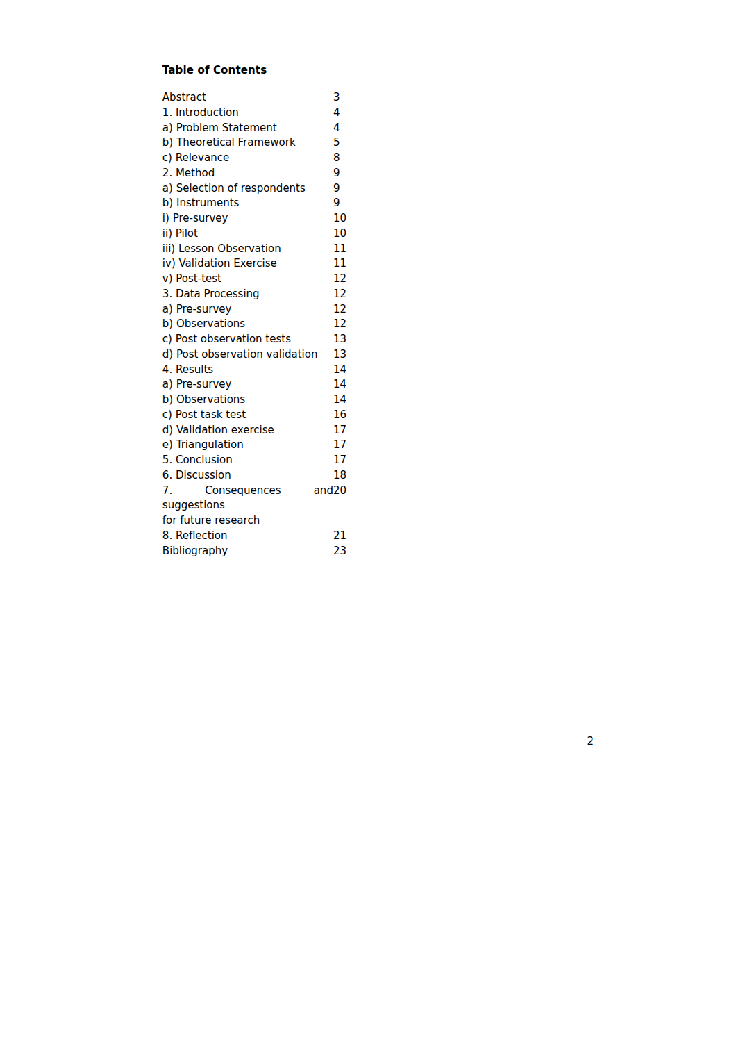Table of Contents
| Abstract | 3 |
| 1. Introduction | 4 |
| a) Problem Statement | 4 |
| b) Theoretical Framework | 5 |
| c) Relevance | 8 |
| 2. Method | 9 |
| a) Selection of respondents | 9 |
| b) Instruments | 9 |
| i) Pre-survey | 10 |
| ii) Pilot | 10 |
| iii) Lesson Observation | 11 |
| iv) Validation Exercise | 11 |
| v) Post-test | 12 |
| 3. Data Processing | 12 |
| a) Pre-survey | 12 |
| b) Observations | 12 |
| c) Post observation tests | 13 |
| d) Post observation validation | 13 |
| 4. Results | 14 |
| a) Pre-survey | 14 |
| b) Observations | 14 |
| c) Post task test | 16 |
| d) Validation exercise | 17 |
| e) Triangulation | 17 |
| 5. Conclusion | 17 |
| 6. Discussion | 18 |
| 7. Consequences and suggestions for future research | 20 |
| 8. Reflection | 21 |
| Bibliography | 23 |
2